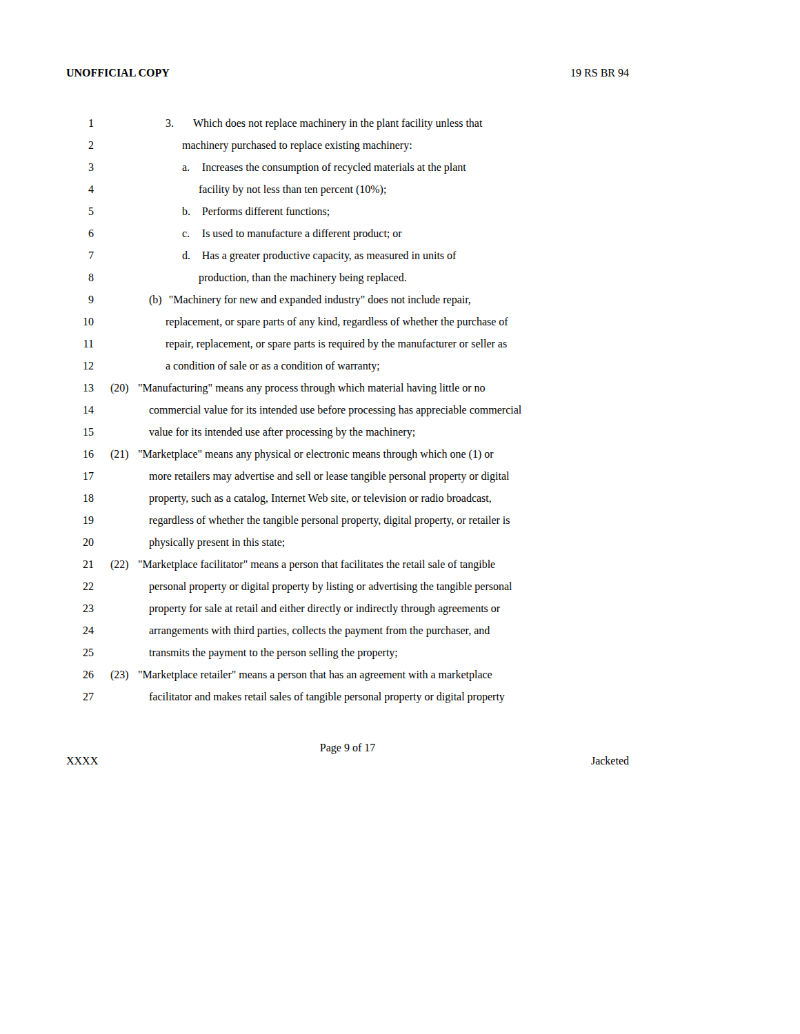Unofficial Copy
19 RS BR 94
13. Which does not replace machinery in the plant facility unless that
2 machinery purchased to replace existing machinery:
3 a. Increases the consumption of recycled materials at the plant
4 facility by not less than ten percent (10%);
5 b. Performs different functions;
6 c. Is used to manufacture a different product; or
7 d. Has a greater productive capacity, as measured in units of
8 production, than the machinery being replaced.
9(b)"Machinery for new and expanded industry" does not include repair,
10 replacement, or spare parts of any kind, regardless of whether the purchase of
11 repair, replacement, or spare parts is required by the manufacturer or seller as
12 a condition of sale or as a condition of warranty;
13(20)"Manufacturing" means any process through which material having little or no
14 commercial value for its intended use before processing has appreciable commercial
15 value for its intended use after processing by the machinery;
16(21)"Marketplace" means any physical or electronic means through which one (1) or
17 more retailers may advertise and sell or lease tangible personal property or digital
18 property, such as a catalog, Internet Web site, or television or radio broadcast,
19 regardless of whether the tangible personal property, digital property, or retailer is
20 physically present in this state;
21(22)"Marketplace facilitator" means a person that facilitates the retail sale of tangible
22 personal property or digital property by listing or advertising the tangible personal
23 property for sale at retail and either directly or indirectly through agreements or
24 arrangements with third parties, collects the payment from the purchaser, and
25 transmits the payment to the person selling the property;
26(23)"Marketplace retailer" means a person that has an agreement with a marketplace
27 facilitator and makes retail sales of tangible personal property or digital property
Page 9 of 17
XXXX Jacketed